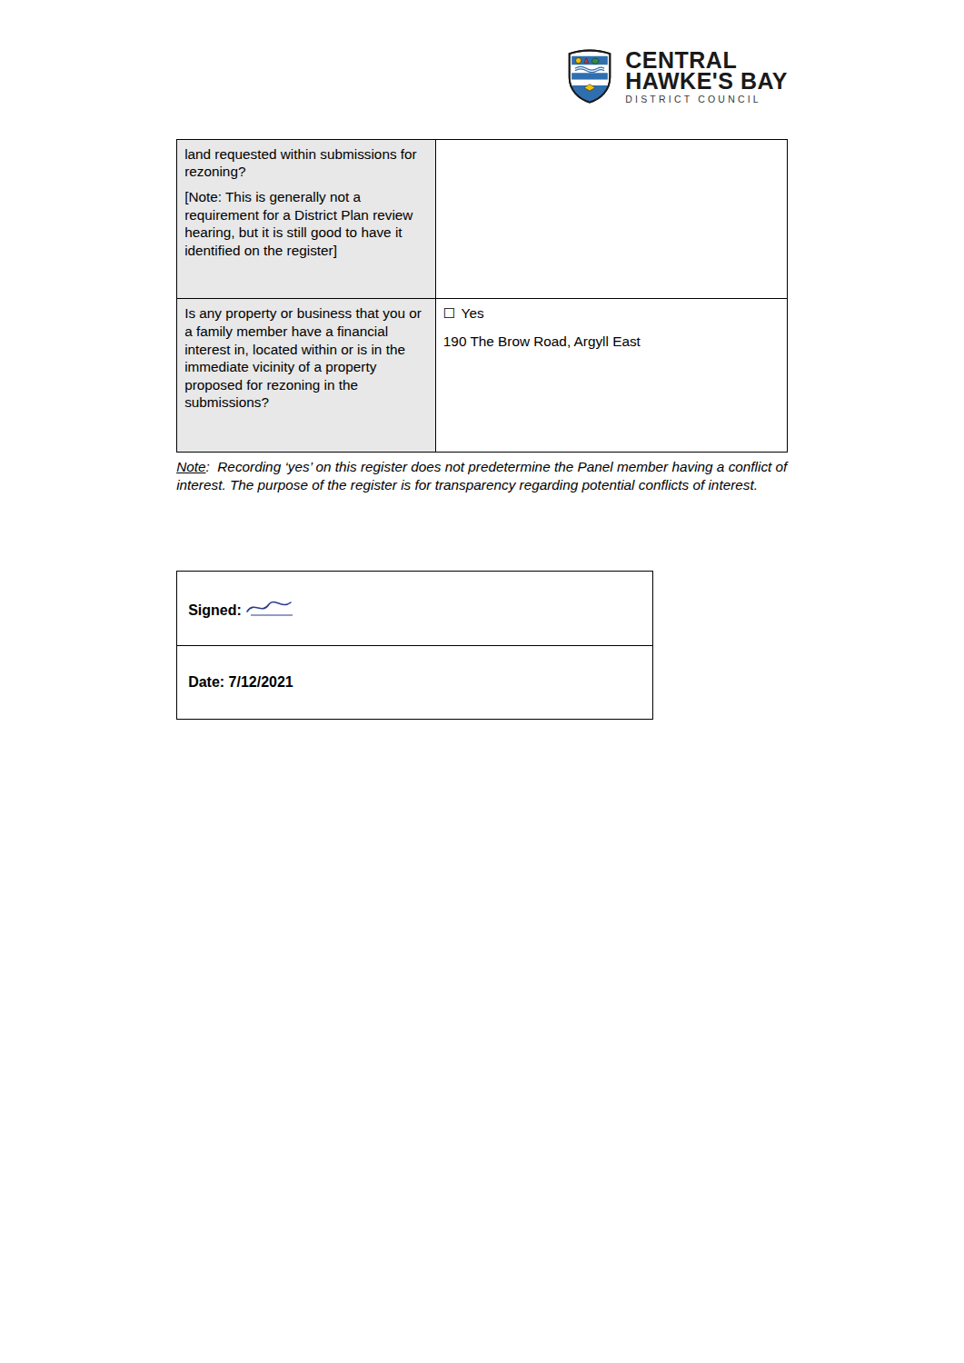CENTRAL
HAWKE'S BAY
DISTRICT COUNCIL
| land requested within submissions for rezoning? [Note: This is generally not a requirement for a District Plan review hearing, but it is still good to have it identified on the register] | |
| Is any property or business that you or a family member have a financial interest in, located within or is in the immediate vicinity of a property proposed for rezoning in the submissions? | ☐ Yes 190 The Brow Road, Argyll East |
Note: Recording ‘yes’ on this register does not predetermine the Panel member having a conflict of interest. The purpose of the register is for transparency regarding potential conflicts of interest.
| Signed: |
| Date: 7/12/2021 |